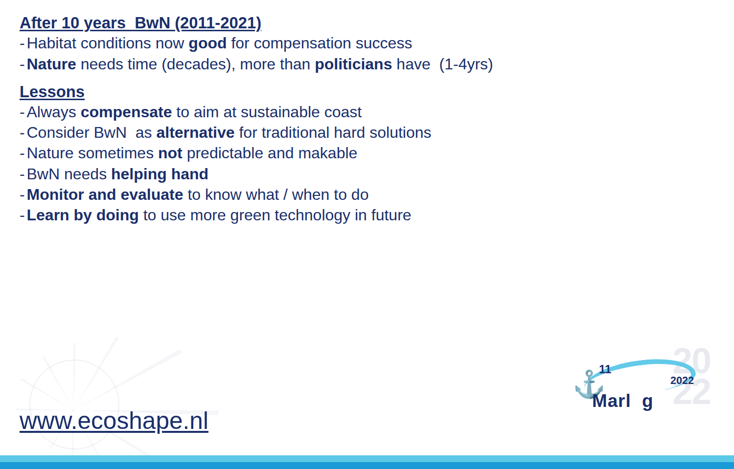After 10 years BwN (2011-2021)
Habitat conditions now good for compensation success
Nature needs time (decades), more than politicians have (1-4yrs)
Lessons
Always compensate to aim at sustainable coast
Consider BwN as alternative for traditional hard solutions
Nature sometimes not predictable and makable
BwN needs helping hand
Monitor and evaluate to know what / when to do
Learn by doing to use more green technology in future
www.ecoshape.nl
2022
⚓
11
Marl g
2022